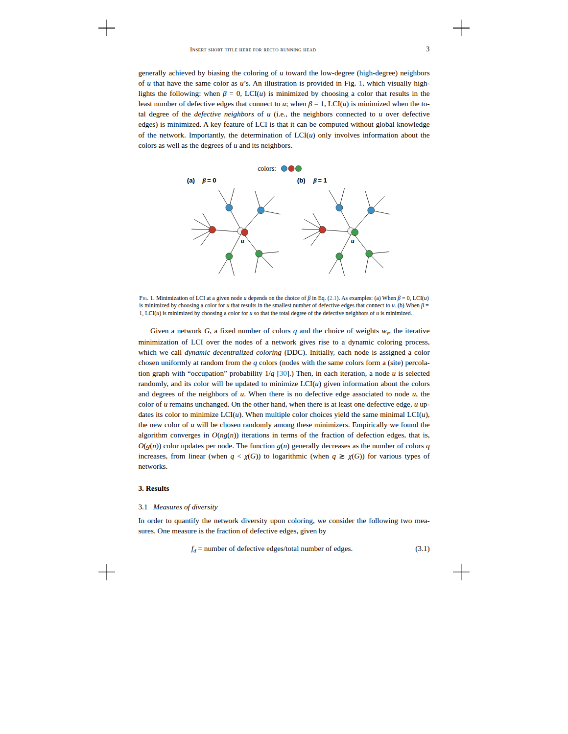Insert short title here for recto running head 3
generally achieved by biasing the coloring of u toward the low-degree (high-degree) neighbors of u that have the same color as u’s. An illustration is provided in Fig. 1, which visually highlights the following: when β = 0, LCI(u) is minimized by choosing a color that results in the least number of defective edges that connect to u; when β = 1, LCI(u) is minimized when the total degree of the defective neighbors of u (i.e., the neighbors connected to u over defective edges) is minimized. A key feature of LCI is that it can be computed without global knowledge of the network. Importantly, the determination of LCI(u) only involves information about the colors as well as the degrees of u and its neighbors.
colors: (a) β = 0 u (b) β = 1 u
Fig. 1. Minimization of LCI at a given node u depends on the choice of β in Eq. (2.1). As examples: (a) When β = 0, LCI(u) is minimized by choosing a color for u that results in the smallest number of defective edges that connect to u. (b) When β = 1, LCI(u) is minimized by choosing a color for u so that the total degree of the defective neighbors of u is minimized.
Given a network G, a fixed number of colors q and the choice of weights wv, the iterative minimization of LCI over the nodes of a network gives rise to a dynamic coloring process, which we call dynamic decentralized coloring (DDC). Initially, each node is assigned a color chosen uniformly at random from the q colors (nodes with the same colors form a (site) percolation graph with “occupation” probability 1/q [30].) Then, in each iteration, a node u is selected randomly, and its color will be updated to minimize LCI(u) given information about the colors and degrees of the neighbors of u. When there is no defective edge associated to node u, the color of u remains unchanged. On the other hand, when there is at least one defective edge, u updates its color to minimize LCI(u). When multiple color choices yield the same minimal LCI(u), the new color of u will be chosen randomly among these minimizers. Empirically we found the algorithm converges in O(ng(n)) iterations in terms of the fraction of defection edges, that is, O(g(n)) color updates per node. The function g(n) generally decreases as the number of colors q increases, from linear (when q < χ(G)) to logarithmic (when q ≳ χ(G)) for various types of networks.
3. Results
3.1 Measures of diversity
In order to quantify the network diversity upon coloring, we consider the following two measures. One measure is the fraction of defective edges, given by
fd = number of defective edges/total number of edges.
(3.1)